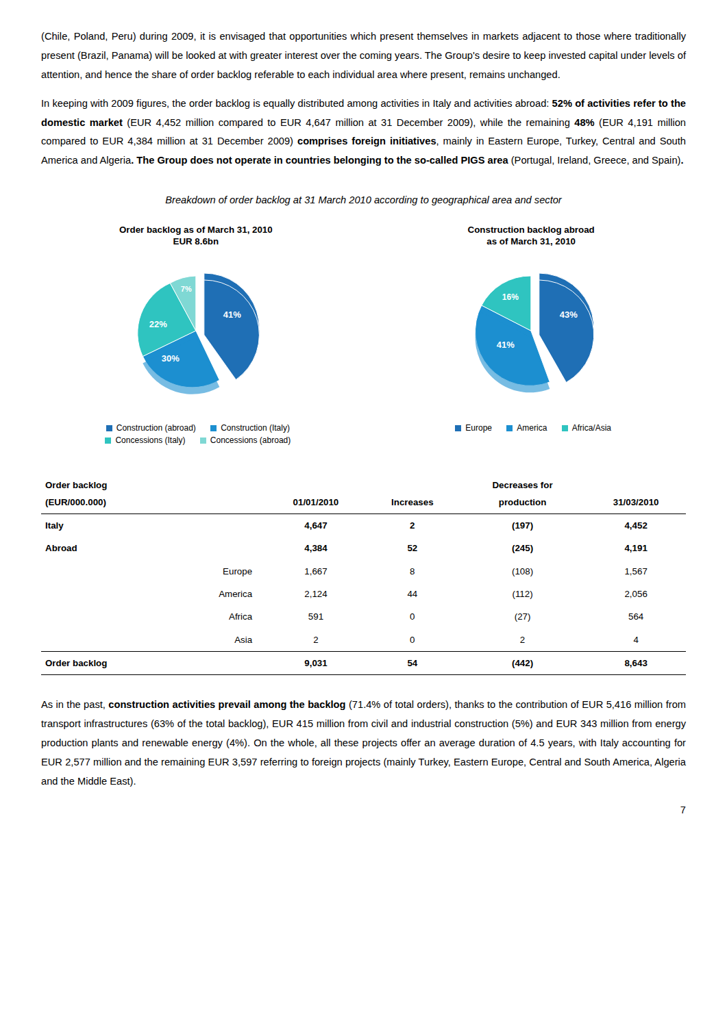(Chile, Poland, Peru) during 2009, it is envisaged that opportunities which present themselves in markets adjacent to those where traditionally present (Brazil, Panama) will be looked at with greater interest over the coming years. The Group's desire to keep invested capital under levels of attention, and hence the share of order backlog referable to each individual area where present, remains unchanged.
In keeping with 2009 figures, the order backlog is equally distributed among activities in Italy and activities abroad: 52% of activities refer to the domestic market (EUR 4,452 million compared to EUR 4,647 million at 31 December 2009), while the remaining 48% (EUR 4,191 million compared to EUR 4,384 million at 31 December 2009) comprises foreign initiatives, mainly in Eastern Europe, Turkey, Central and South America and Algeria. The Group does not operate in countries belonging to the so-called PIGS area (Portugal, Ireland, Greece, and Spain).
Breakdown of order backlog at 31 March 2010 according to geographical area and sector
Order backlog as of March 31, 2010
EUR 8.6bn
41% 30% 22% 7%
Construction (abroad) Construction (Italy)
Concessions (Italy) Concessions (abroad)
Construction backlog abroad
as of March 31, 2010
43% 41% 16%
Europe America Africa/Asia
| Order backlog (EUR/000.000) | | 01/01/2010 | Increases | Decreases for production | 31/03/2010 |
| --- | --- | --- | --- | --- | --- |
| Italy | | 4,647 | 2 | (197) | 4,452 |
| Abroad | | 4,384 | 52 | (245) | 4,191 |
| | Europe | 1,667 | 8 | (108) | 1,567 |
| | America | 2,124 | 44 | (112) | 2,056 |
| | Africa | 591 | 0 | (27) | 564 |
| | Asia | 2 | 0 | 2 | 4 |
| Order backlog | | 9,031 | 54 | (442) | 8,643 |
As in the past, construction activities prevail among the backlog (71.4% of total orders), thanks to the contribution of EUR 5,416 million from transport infrastructures (63% of the total backlog), EUR 415 million from civil and industrial construction (5%) and EUR 343 million from energy production plants and renewable energy (4%). On the whole, all these projects offer an average duration of 4.5 years, with Italy accounting for EUR 2,577 million and the remaining EUR 3,597 referring to foreign projects (mainly Turkey, Eastern Europe, Central and South America, Algeria and the Middle East).
7